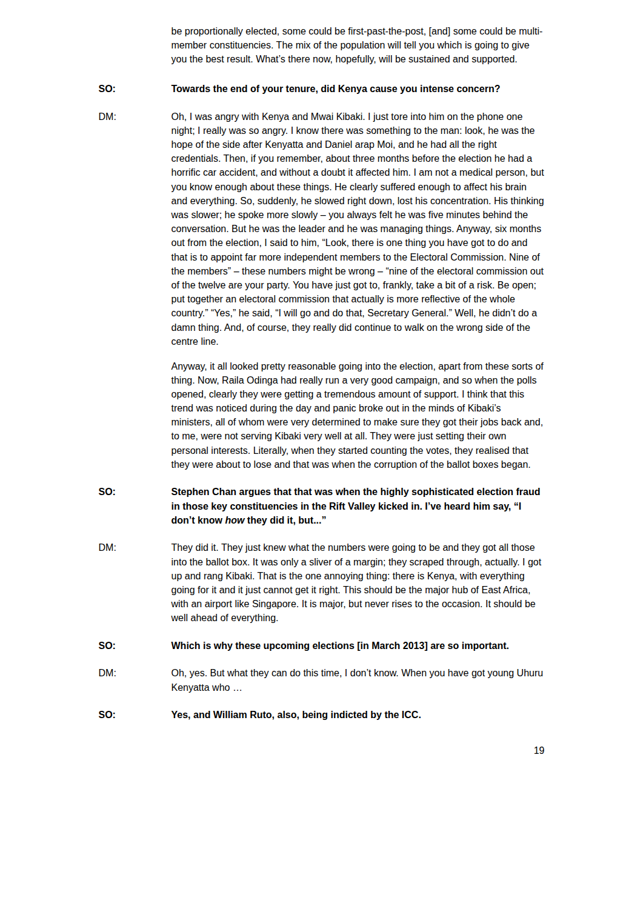be proportionally elected, some could be first-past-the-post, [and] some could be multi-member constituencies. The mix of the population will tell you which is going to give you the best result. What’s there now, hopefully, will be sustained and supported.
SO:
Towards the end of your tenure, did Kenya cause you intense concern?
DM:
Oh, I was angry with Kenya and Mwai Kibaki. I just tore into him on the phone one night; I really was so angry. I know there was something to the man: look, he was the hope of the side after Kenyatta and Daniel arap Moi, and he had all the right credentials. Then, if you remember, about three months before the election he had a horrific car accident, and without a doubt it affected him. I am not a medical person, but you know enough about these things. He clearly suffered enough to affect his brain and everything. So, suddenly, he slowed right down, lost his concentration. His thinking was slower; he spoke more slowly – you always felt he was five minutes behind the conversation. But he was the leader and he was managing things. Anyway, six months out from the election, I said to him, “Look, there is one thing you have got to do and that is to appoint far more independent members to the Electoral Commission. Nine of the members” – these numbers might be wrong – “nine of the electoral commission out of the twelve are your party. You have just got to, frankly, take a bit of a risk. Be open; put together an electoral commission that actually is more reflective of the whole country.” “Yes,” he said, “I will go and do that, Secretary General.” Well, he didn’t do a damn thing. And, of course, they really did continue to walk on the wrong side of the centre line.
Anyway, it all looked pretty reasonable going into the election, apart from these sorts of thing. Now, Raila Odinga had really run a very good campaign, and so when the polls opened, clearly they were getting a tremendous amount of support. I think that this trend was noticed during the day and panic broke out in the minds of Kibaki’s ministers, all of whom were very determined to make sure they got their jobs back and, to me, were not serving Kibaki very well at all. They were just setting their own personal interests. Literally, when they started counting the votes, they realised that they were about to lose and that was when the corruption of the ballot boxes began.
SO:
Stephen Chan argues that that was when the highly sophisticated election fraud in those key constituencies in the Rift Valley kicked in. I’ve heard him say, “I don’t know how they did it, but...”
DM:
They did it. They just knew what the numbers were going to be and they got all those into the ballot box. It was only a sliver of a margin; they scraped through, actually. I got up and rang Kibaki. That is the one annoying thing: there is Kenya, with everything going for it and it just cannot get it right. This should be the major hub of East Africa, with an airport like Singapore. It is major, but never rises to the occasion. It should be well ahead of everything.
SO:
Which is why these upcoming elections [in March 2013] are so important.
DM:
Oh, yes. But what they can do this time, I don’t know. When you have got young Uhuru Kenyatta who …
SO:
Yes, and William Ruto, also, being indicted by the ICC.
19